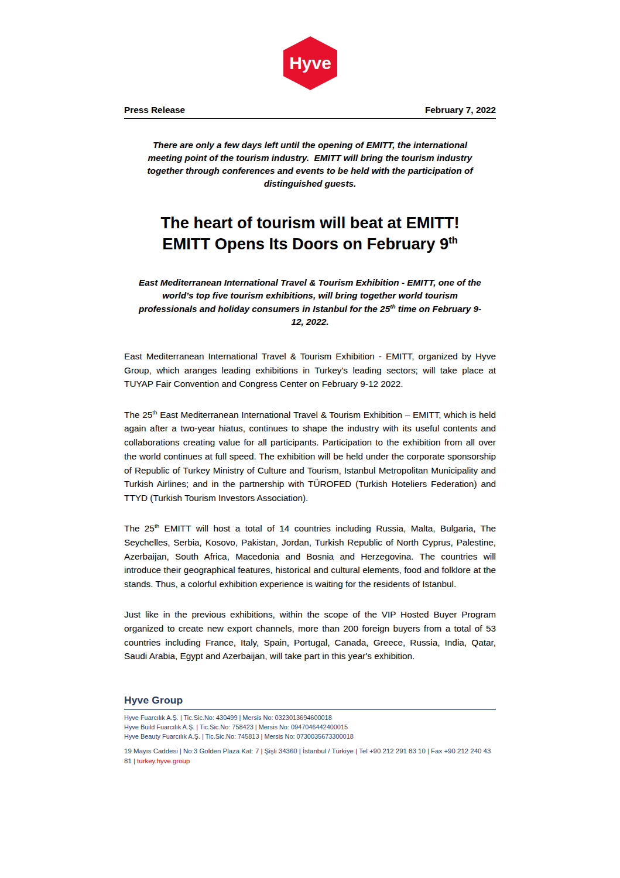Hyve
Press Release February 7, 2022
There are only a few days left until the opening of EMITT, the international meeting point of the tourism industry. EMITT will bring the tourism industry together through conferences and events to be held with the participation of distinguished guests.
The heart of tourism will beat at EMITT!
EMITT Opens Its Doors on February 9th
East Mediterranean International Travel & Tourism Exhibition - EMITT, one of the world’s top five tourism exhibitions, will bring together world tourism professionals and holiday consumers in Istanbul for the 25th time on February 9- 12, 2022.
East Mediterranean International Travel & Tourism Exhibition - EMITT, organized by Hyve Group, which aranges leading exhibitions in Turkey's leading sectors; will take place at TUYAP Fair Convention and Congress Center on February 9-12 2022.
The 25th East Mediterranean International Travel & Tourism Exhibition – EMITT, which is held again after a two-year hiatus, continues to shape the industry with its useful contents and collaborations creating value for all participants. Participation to the exhibition from all over the world continues at full speed. The exhibition will be held under the corporate sponsorship of Republic of Turkey Ministry of Culture and Tourism, Istanbul Metropolitan Municipality and Turkish Airlines; and in the partnership with TÜROFED (Turkish Hoteliers Federation) and TTYD (Turkish Tourism Investors Association).
The 25th EMITT will host a total of 14 countries including Russia, Malta, Bulgaria, The Seychelles, Serbia, Kosovo, Pakistan, Jordan, Turkish Republic of North Cyprus, Palestine, Azerbaijan, South Africa, Macedonia and Bosnia and Herzegovina. The countries will introduce their geographical features, historical and cultural elements, food and folklore at the stands. Thus, a colorful exhibition experience is waiting for the residents of Istanbul.
Just like in the previous exhibitions, within the scope of the VIP Hosted Buyer Program organized to create new export channels, more than 200 foreign buyers from a total of 53 countries including France, Italy, Spain, Portugal, Canada, Greece, Russia, India, Qatar, Saudi Arabia, Egypt and Azerbaijan, will take part in this year's exhibition.
Hyve Group
Hyve Fuarcılık A.Ş. | Tic.Sic.No: 430499 | Mersis No: 0323013694600018
Hyve Build Fuarcılık A.Ş. | Tic.Sic.No: 758423 | Mersis No: 0947046442400015
Hyve Beauty Fuarcılık A.Ş. | Tic.Sic.No: 745813 | Mersis No: 0730035673300018
19 Mayıs Caddesi | No:3 Golden Plaza Kat: 7 | Şişli 34360 | İstanbul / Türkiye | Tel +90 212 291 83 10 | Fax +90 212 240 43 81 | turkey.hyve.group